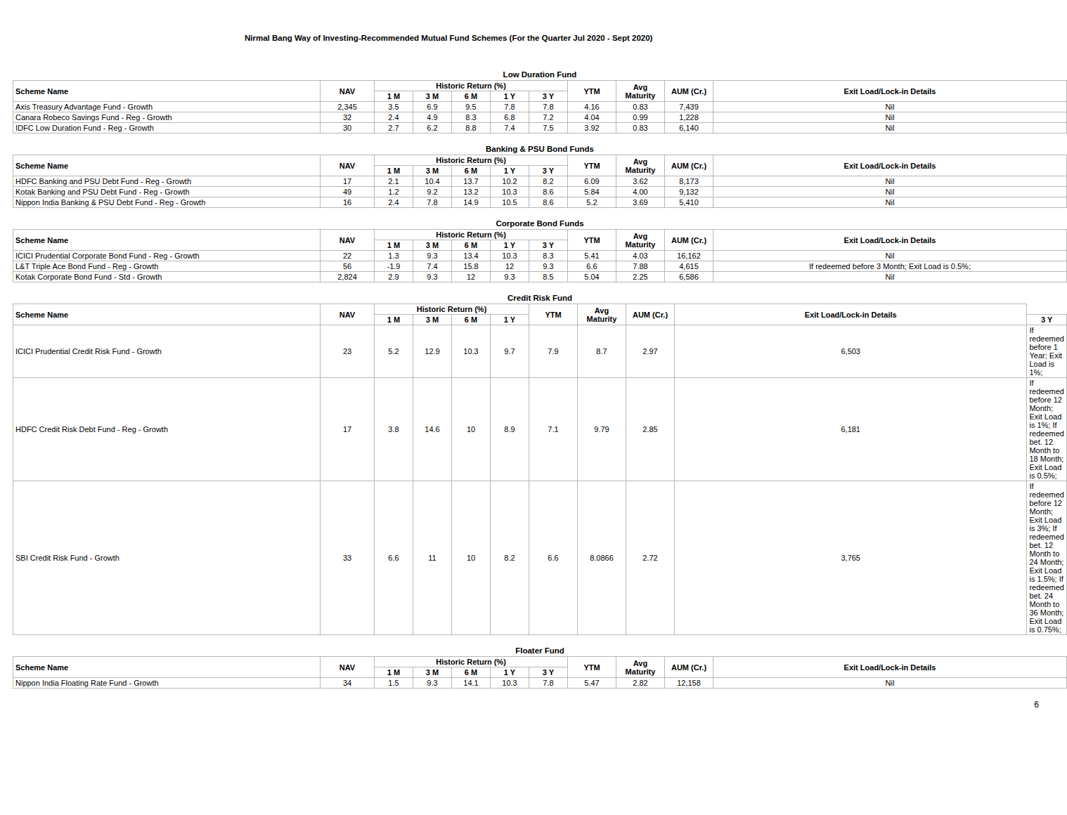Nirmal Bang Way of Investing-Recommended Mutual Fund Schemes (For the Quarter Jul 2020 - Sept 2020)
Low Duration Fund
| Scheme Name | NAV | Historic Return (%) | YTM | Avg Maturity | AUM (Cr.) | Exit Load/Lock-in Details |
| --- | --- | --- | --- | --- | --- | --- |
| 1 M | 3 M | 6 M | 1 Y | 3 Y |
| Axis Treasury Advantage Fund - Growth | 2,345 | 3.5 | 6.9 | 9.5 | 7.8 | 7.8 | 4.16 | 0.83 | 7,439 | Nil |
| Canara Robeco Savings Fund - Reg - Growth | 32 | 2.4 | 4.9 | 8.3 | 6.8 | 7.2 | 4.04 | 0.99 | 1,228 | Nil |
| IDFC Low Duration Fund - Reg - Growth | 30 | 2.7 | 6.2 | 8.8 | 7.4 | 7.5 | 3.92 | 0.83 | 6,140 | Nil |
Banking & PSU Bond Funds
| Scheme Name | NAV | Historic Return (%) | YTM | Avg Maturity | AUM (Cr.) | Exit Load/Lock-in Details |
| --- | --- | --- | --- | --- | --- | --- |
| 1 M | 3 M | 6 M | 1 Y | 3 Y |
| HDFC Banking and PSU Debt Fund - Reg - Growth | 17 | 2.1 | 10.4 | 13.7 | 10.2 | 8.2 | 6.09 | 3.62 | 8,173 | Nil |
| Kotak Banking and PSU Debt Fund - Reg - Growth | 49 | 1.2 | 9.2 | 13.2 | 10.3 | 8.6 | 5.84 | 4.00 | 9,132 | Nil |
| Nippon India Banking & PSU Debt Fund - Reg - Growth | 16 | 2.4 | 7.8 | 14.9 | 10.5 | 8.6 | 5.2 | 3.69 | 5,410 | Nil |
Corporate Bond Funds
| Scheme Name | NAV | Historic Return (%) | YTM | Avg Maturity | AUM (Cr.) | Exit Load/Lock-in Details |
| --- | --- | --- | --- | --- | --- | --- |
| 1 M | 3 M | 6 M | 1 Y | 3 Y |
| ICICI Prudential Corporate Bond Fund - Reg - Growth | 22 | 1.3 | 9.3 | 13.4 | 10.3 | 8.3 | 5.41 | 4.03 | 16,162 | Nil |
| L&T Triple Ace Bond Fund - Reg - Growth | 56 | -1.9 | 7.4 | 15.8 | 12 | 9.3 | 6.6 | 7.88 | 4,615 | If redeemed before 3 Month; Exit Load is 0.5%; |
| Kotak Corporate Bond Fund - Std - Growth | 2,824 | 2.9 | 9.3 | 12 | 9.3 | 8.5 | 5.04 | 2.25 | 6,586 | Nil |
Credit Risk Fund
| Scheme Name | NAV | Historic Return (%) | YTM | Avg Maturity | AUM (Cr.) | Exit Load/Lock-in Details |
| --- | --- | --- | --- | --- | --- | --- |
| 1 M | 3 M | 6 M | 1 Y | 3 Y |
| ICICI Prudential Credit Risk Fund - Growth | 23 | 5.2 | 12.9 | 10.3 | 9.7 | 7.9 | 8.7 | 2.97 | 6,503 | If redeemed before 1 Year; Exit Load is 1%; |
| HDFC Credit Risk Debt Fund - Reg - Growth | 17 | 3.8 | 14.6 | 10 | 8.9 | 7.1 | 9.79 | 2.85 | 6,181 | If redeemed before 12 Month; Exit Load is 1%; If redeemed bet. 12 Month to 18 Month; Exit Load is 0.5%; |
| SBI Credit Risk Fund - Growth | 33 | 6.6 | 11 | 10 | 8.2 | 6.6 | 8.0866 | 2.72 | 3,765 | If redeemed before 12 Month; Exit Load is 3%; If redeemed bet. 12 Month to 24 Month; Exit Load is 1.5%; If redeemed bet. 24 Month to 36 Month; Exit Load is 0.75%; |
Floater Fund
| Scheme Name | NAV | Historic Return (%) | YTM | Avg Maturity | AUM (Cr.) | Exit Load/Lock-in Details |
| --- | --- | --- | --- | --- | --- | --- |
| 1 M | 3 M | 6 M | 1 Y | 3 Y |
| Nippon India Floating Rate Fund - Growth | 34 | 1.5 | 9.3 | 14.1 | 10.3 | 7.8 | 5.47 | 2.82 | 12,158 | Nil |
6